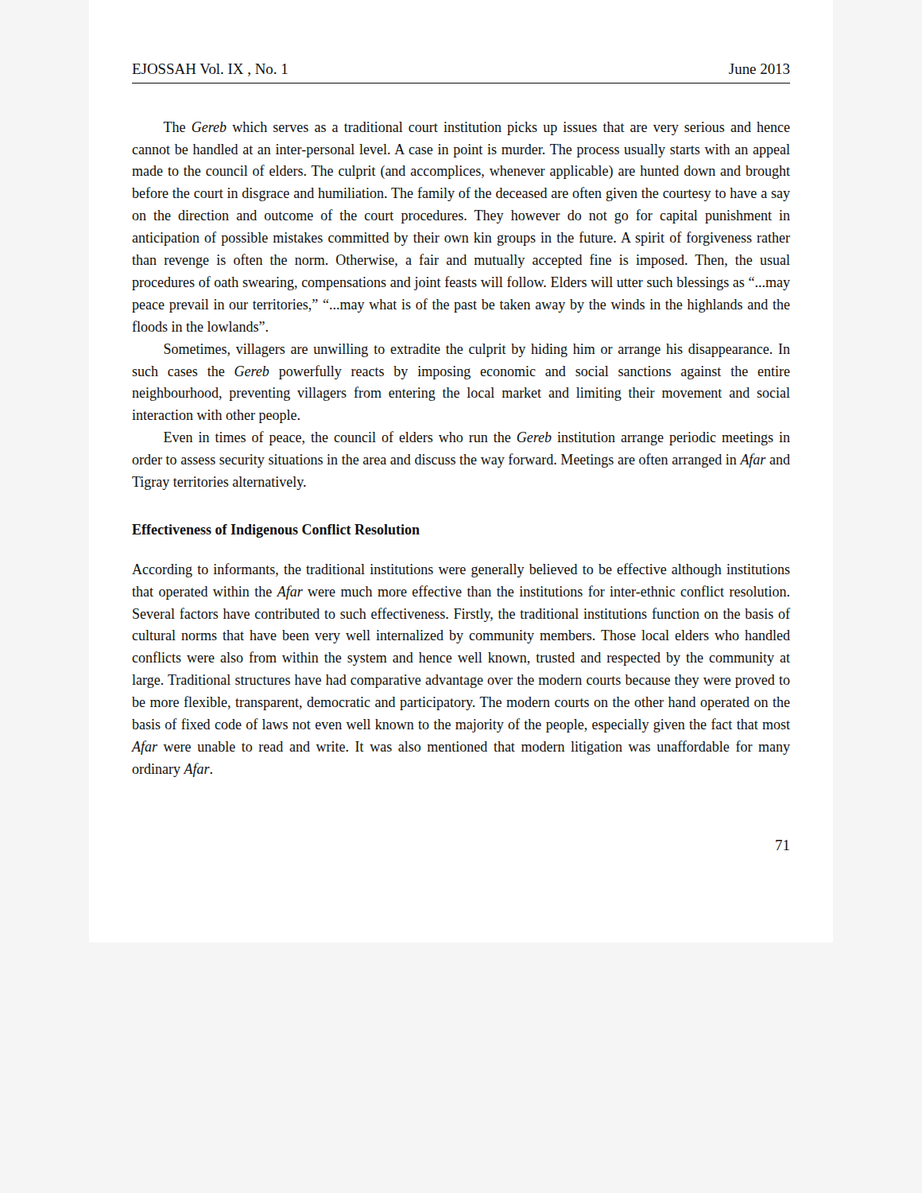EJOSSAH Vol. IX , No. 1 June 2013
The Gereb which serves as a traditional court institution picks up issues that are very serious and hence cannot be handled at an inter-personal level. A case in point is murder. The process usually starts with an appeal made to the council of elders. The culprit (and accomplices, whenever applicable) are hunted down and brought before the court in disgrace and humiliation. The family of the deceased are often given the courtesy to have a say on the direction and outcome of the court procedures. They however do not go for capital punishment in anticipation of possible mistakes committed by their own kin groups in the future. A spirit of forgiveness rather than revenge is often the norm. Otherwise, a fair and mutually accepted fine is imposed. Then, the usual procedures of oath swearing, compensations and joint feasts will follow. Elders will utter such blessings as “...may peace prevail in our territories,” “...may what is of the past be taken away by the winds in the highlands and the floods in the lowlands”.
Sometimes, villagers are unwilling to extradite the culprit by hiding him or arrange his disappearance. In such cases the Gereb powerfully reacts by imposing economic and social sanctions against the entire neighbourhood, preventing villagers from entering the local market and limiting their movement and social interaction with other people.
Even in times of peace, the council of elders who run the Gereb institution arrange periodic meetings in order to assess security situations in the area and discuss the way forward. Meetings are often arranged in Afar and Tigray territories alternatively.
Effectiveness of Indigenous Conflict Resolution
According to informants, the traditional institutions were generally believed to be effective although institutions that operated within the Afar were much more effective than the institutions for inter-ethnic conflict resolution. Several factors have contributed to such effectiveness. Firstly, the traditional institutions function on the basis of cultural norms that have been very well internalized by community members. Those local elders who handled conflicts were also from within the system and hence well known, trusted and respected by the community at large. Traditional structures have had comparative advantage over the modern courts because they were proved to be more flexible, transparent, democratic and participatory. The modern courts on the other hand operated on the basis of fixed code of laws not even well known to the majority of the people, especially given the fact that most Afar were unable to read and write. It was also mentioned that modern litigation was unaffordable for many ordinary Afar.
71